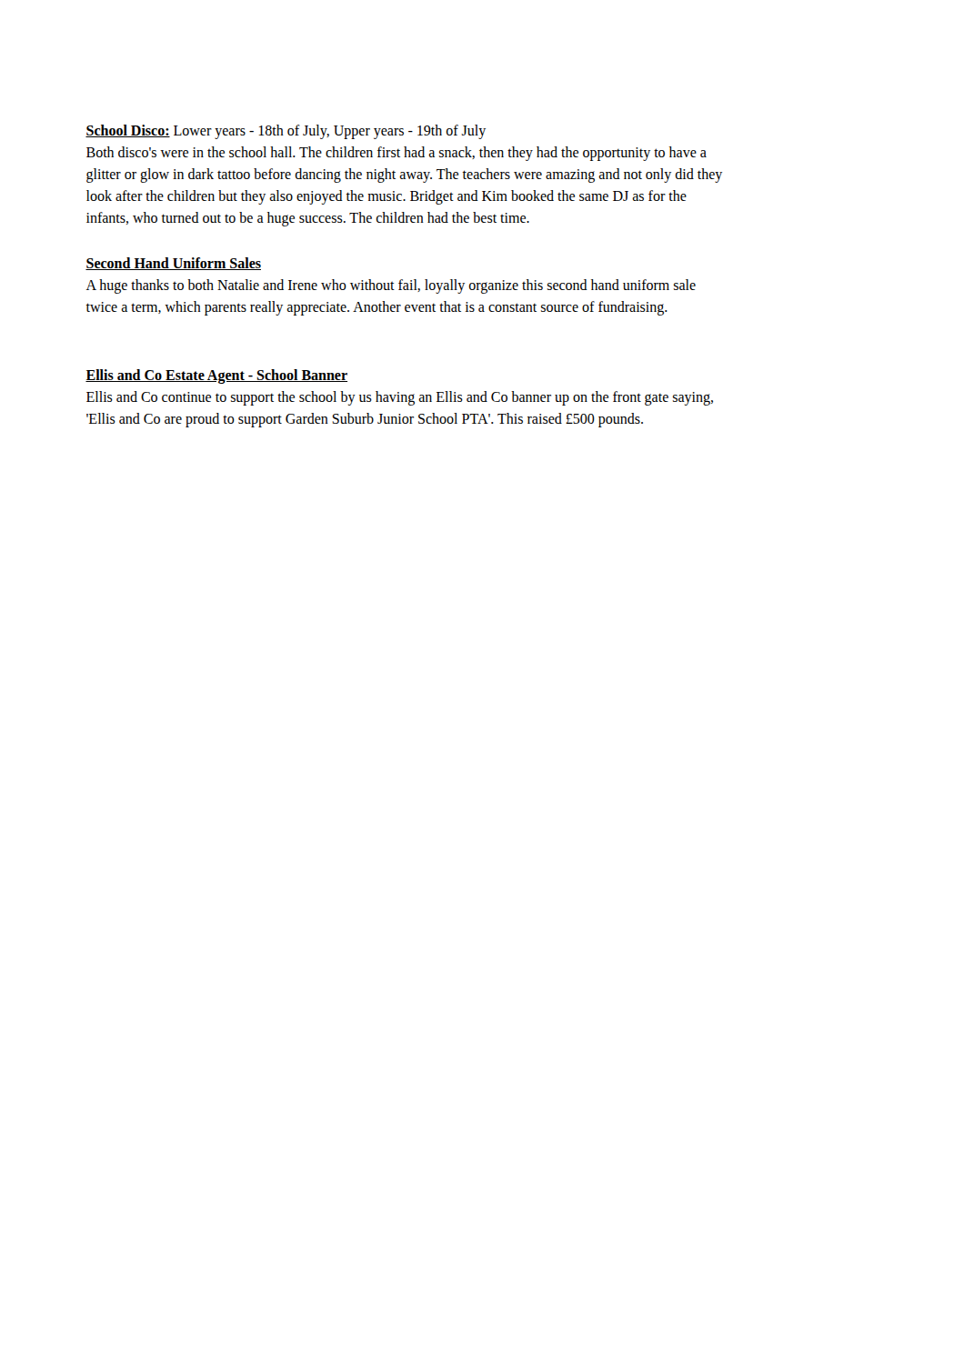School Disco:
Lower years - 18th of July, Upper years - 19th of July
Both disco's were in the school hall. The children first had a snack, then they had the opportunity to have a glitter or glow in dark tattoo before dancing the night away. The teachers were amazing and not only did they look after the children but they also enjoyed the music. Bridget and Kim booked the same DJ as for the infants, who turned out to be a huge success. The children had the best time.
Second Hand Uniform Sales
A huge thanks to both Natalie and Irene who without fail, loyally organize this second hand uniform sale twice a term, which parents really appreciate. Another event that is a constant source of fundraising.
Ellis and Co Estate Agent - School Banner
Ellis and Co continue to support the school by us having an Ellis and Co banner up on the front gate saying, 'Ellis and Co are proud to support Garden Suburb Junior School PTA'. This raised £500 pounds.